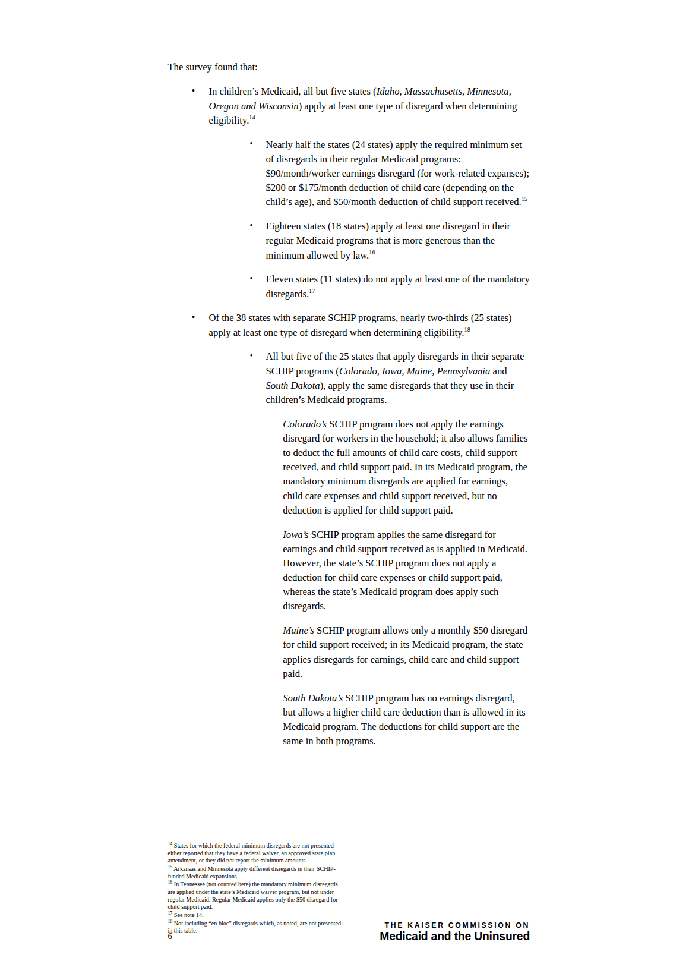The survey found that:
In children’s Medicaid, all but five states (Idaho, Massachusetts, Minnesota, Oregon and Wisconsin) apply at least one type of disregard when determining eligibility.14
Nearly half the states (24 states) apply the required minimum set of disregards in their regular Medicaid programs: $90/month/worker earnings disregard (for work-related expanses); $200 or $175/month deduction of child care (depending on the child’s age), and $50/month deduction of child support received.15
Eighteen states (18 states) apply at least one disregard in their regular Medicaid programs that is more generous than the minimum allowed by law.16
Eleven states (11 states) do not apply at least one of the mandatory disregards.17
Of the 38 states with separate SCHIP programs, nearly two-thirds (25 states) apply at least one type of disregard when determining eligibility.18
All but five of the 25 states that apply disregards in their separate SCHIP programs (Colorado, Iowa, Maine, Pennsylvania and South Dakota), apply the same disregards that they use in their children’s Medicaid programs.
Colorado’s SCHIP program does not apply the earnings disregard for workers in the household; it also allows families to deduct the full amounts of child care costs, child support received, and child support paid. In its Medicaid program, the mandatory minimum disregards are applied for earnings, child care expenses and child support received, but no deduction is applied for child support paid.
Iowa’s SCHIP program applies the same disregard for earnings and child support received as is applied in Medicaid. However, the state’s SCHIP program does not apply a deduction for child care expenses or child support paid, whereas the state’s Medicaid program does apply such disregards.
Maine’s SCHIP program allows only a monthly $50 disregard for child support received; in its Medicaid program, the state applies disregards for earnings, child care and child support paid.
South Dakota’s SCHIP program has no earnings disregard, but allows a higher child care deduction than is allowed in its Medicaid program. The deductions for child support are the same in both programs.
14 States for which the federal minimum disregards are not presented either reported that they have a federal waiver, an approved state plan amendment, or they did not report the minimum amounts.
15 Arkansas and Minnesota apply different disregards in their SCHIP-funded Medicaid expansions.
16 In Tennessee (not counted here) the mandatory minimum disregards are applied under the state’s Medicaid waiver program, but not under regular Medicaid. Regular Medicaid applies only the $50 disregard for child support paid.
17 See note 14.
18 Not including “en bloc” disregards which, as noted, are not presented in this table.
6
THE KAISER COMMISSION ON
Medicaid and the Uninsured